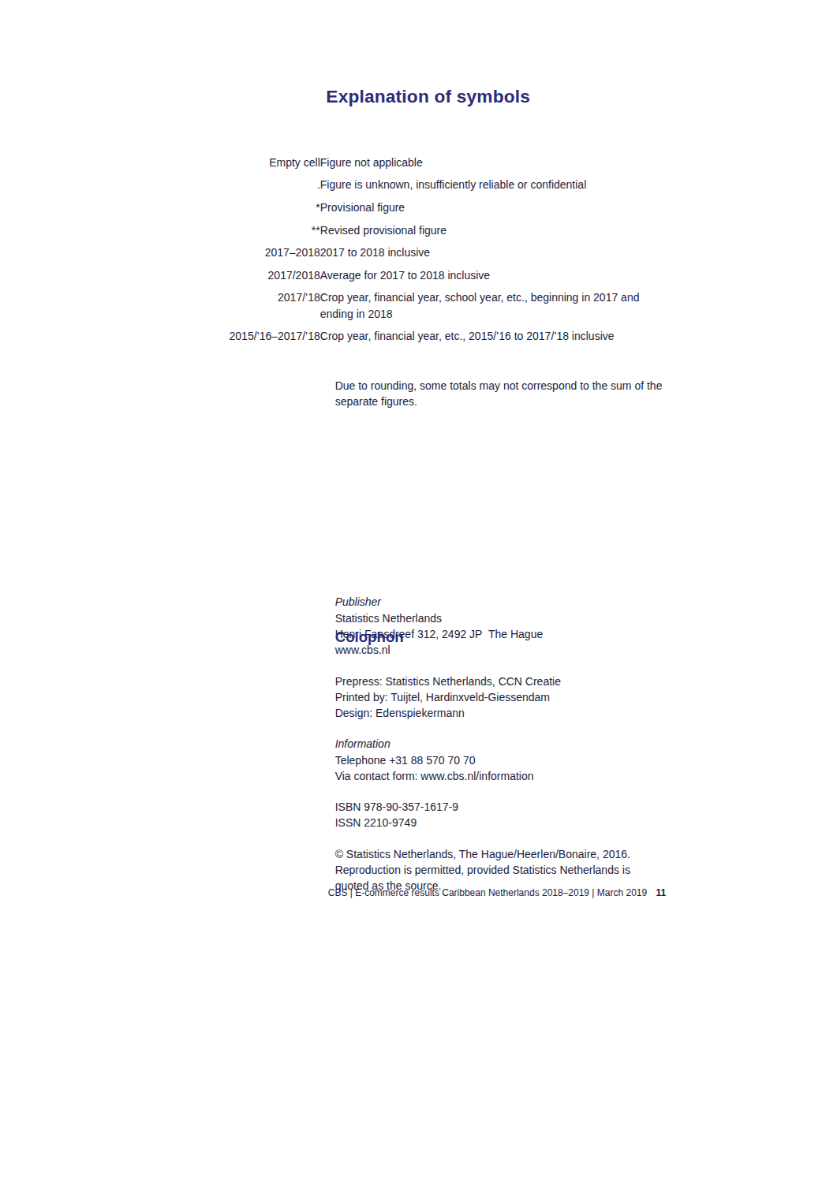Explanation of symbols
| Empty cell | Figure not applicable |
| . | Figure is unknown, insufficiently reliable or confidential |
| * | Provisional figure |
| ** | Revised provisional figure |
| 2017–2018 | 2017 to 2018 inclusive |
| 2017/2018 | Average for 2017 to 2018 inclusive |
| 2017/’18 | Crop year, financial year, school year, etc., beginning in 2017 and ending in 2018 |
| 2015/’16–2017/’18 | Crop year, financial year, etc., 2015/’16 to 2017/’18 inclusive |
Due to rounding, some totals may not correspond to the sum of the separate figures.
Publisher
Statistics Netherlands
Henri Faasdreef 312, 2492 JP The Hague Colophon
www.cbs.nl
Prepress: Statistics Netherlands, CCN Creatie
Printed by: Tuijtel, Hardinxveld-Giessendam
Design: Edenspiekermann
Information
Telephone +31 88 570 70 70
Via contact form: www.cbs.nl/information
ISBN 978-90-357-1617-9
ISSN 2210-9749
© Statistics Netherlands, The Hague/Heerlen/Bonaire, 2016.
Reproduction is permitted, provided Statistics Netherlands is quoted as the source.
CBS | E-commerce results Caribbean Netherlands 2018–2019 | March 201911